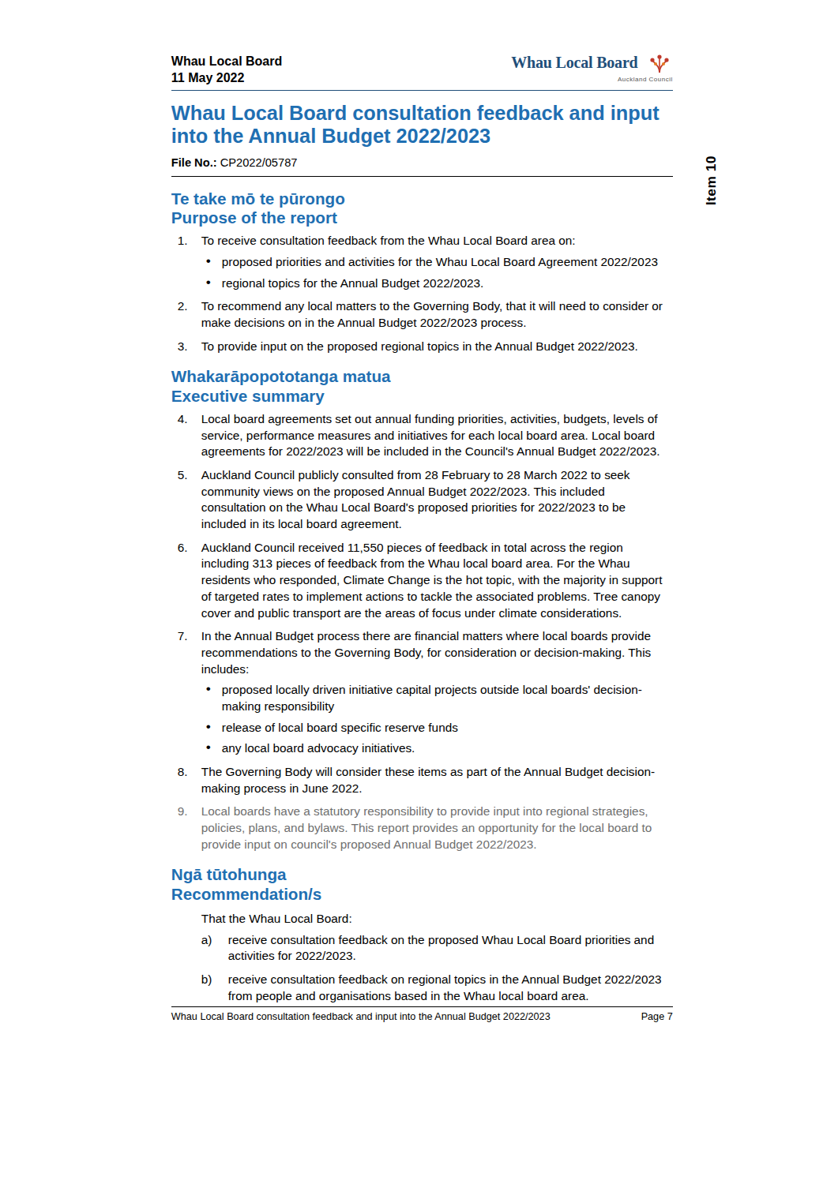Whau Local Board
11 May 2022
Whau Local Board
Auckland Council
Item 10
Whau Local Board consultation feedback and input into the Annual Budget 2022/2023
File No.: CP2022/05787
Te take mō te pūrongoPurpose of the report
To receive consultation feedback from the Whau Local Board area on:
proposed priorities and activities for the Whau Local Board Agreement 2022/2023
regional topics for the Annual Budget 2022/2023.
To recommend any local matters to the Governing Body, that it will need to consider or make decisions on in the Annual Budget 2022/2023 process.
To provide input on the proposed regional topics in the Annual Budget 2022/2023.
Whakarāpopototanga matuaExecutive summary
Local board agreements set out annual funding priorities, activities, budgets, levels of service, performance measures and initiatives for each local board area. Local board agreements for 2022/2023 will be included in the Council's Annual Budget 2022/2023.
Auckland Council publicly consulted from 28 February to 28 March 2022 to seek community views on the proposed Annual Budget 2022/2023. This included consultation on the Whau Local Board's proposed priorities for 2022/2023 to be included in its local board agreement.
Auckland Council received 11,550 pieces of feedback in total across the region including 313 pieces of feedback from the Whau local board area. For the Whau residents who responded, Climate Change is the hot topic, with the majority in support of targeted rates to implement actions to tackle the associated problems. Tree canopy cover and public transport are the areas of focus under climate considerations.
In the Annual Budget process there are financial matters where local boards provide recommendations to the Governing Body, for consideration or decision-making. This includes:
proposed locally driven initiative capital projects outside local boards' decision-making responsibility
release of local board specific reserve funds
any local board advocacy initiatives.
The Governing Body will consider these items as part of the Annual Budget decision-making process in June 2022.
Local boards have a statutory responsibility to provide input into regional strategies, policies, plans, and bylaws. This report provides an opportunity for the local board to provide input on council's proposed Annual Budget 2022/2023.
Ngā tūtohungaRecommendation/s
That the Whau Local Board:
receive consultation feedback on the proposed Whau Local Board priorities and activities for 2022/2023.
receive consultation feedback on regional topics in the Annual Budget 2022/2023 from people and organisations based in the Whau local board area.
Whau Local Board consultation feedback and input into the Annual Budget 2022/2023
Page 7